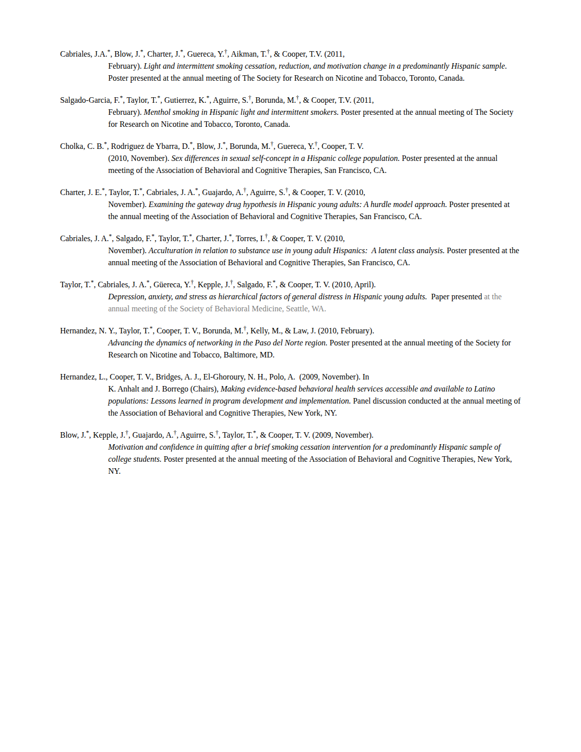Cabriales, J.A.*, Blow, J.*, Charter, J.*, Guereca, Y.†, Aikman, T.†, & Cooper, T.V. (2011, February). Light and intermittent smoking cessation, reduction, and motivation change in a predominantly Hispanic sample. Poster presented at the annual meeting of The Society for Research on Nicotine and Tobacco, Toronto, Canada.
Salgado-Garcia, F.*, Taylor, T.*, Gutierrez, K.*, Aguirre, S.†, Borunda, M.†, & Cooper, T.V. (2011, February). Menthol smoking in Hispanic light and intermittent smokers. Poster presented at the annual meeting of The Society for Research on Nicotine and Tobacco, Toronto, Canada.
Cholka, C. B.*, Rodriguez de Ybarra, D.*, Blow, J.*, Borunda, M.†, Guereca, Y.†, Cooper, T. V. (2010, November). Sex differences in sexual self-concept in a Hispanic college population. Poster presented at the annual meeting of the Association of Behavioral and Cognitive Therapies, San Francisco, CA.
Charter, J. E.*, Taylor, T.*, Cabriales, J. A.*, Guajardo, A.†, Aguirre, S.†, & Cooper, T. V. (2010, November). Examining the gateway drug hypothesis in Hispanic young adults: A hurdle model approach. Poster presented at the annual meeting of the Association of Behavioral and Cognitive Therapies, San Francisco, CA.
Cabriales, J. A.*, Salgado, F.*, Taylor, T.*, Charter, J.*, Torres, I.†, & Cooper, T. V. (2010, November). Acculturation in relation to substance use in young adult Hispanics: A latent class analysis. Poster presented at the annual meeting of the Association of Behavioral and Cognitive Therapies, San Francisco, CA.
Taylor, T.*, Cabriales, J. A.*, Güereca, Y.†, Kepple, J.†, Salgado, F.*, & Cooper, T. V. (2010, April). Depression, anxiety, and stress as hierarchical factors of general distress in Hispanic young adults. Paper presented at the annual meeting of the Society of Behavioral Medicine, Seattle, WA.
Hernandez, N. Y., Taylor, T.*, Cooper, T. V., Borunda, M.†, Kelly, M., & Law, J. (2010, February). Advancing the dynamics of networking in the Paso del Norte region. Poster presented at the annual meeting of the Society for Research on Nicotine and Tobacco, Baltimore, MD.
Hernandez, L., Cooper, T. V., Bridges, A. J., El-Ghoroury, N. H., Polo, A. (2009, November). In K. Anhalt and J. Borrego (Chairs), Making evidence-based behavioral health services accessible and available to Latino populations: Lessons learned in program development and implementation. Panel discussion conducted at the annual meeting of the Association of Behavioral and Cognitive Therapies, New York, NY.
Blow, J.*, Kepple, J.†, Guajardo, A.†, Aguirre, S.†, Taylor, T.*, & Cooper, T. V. (2009, November). Motivation and confidence in quitting after a brief smoking cessation intervention for a predominantly Hispanic sample of college students. Poster presented at the annual meeting of the Association of Behavioral and Cognitive Therapies, New York, NY.